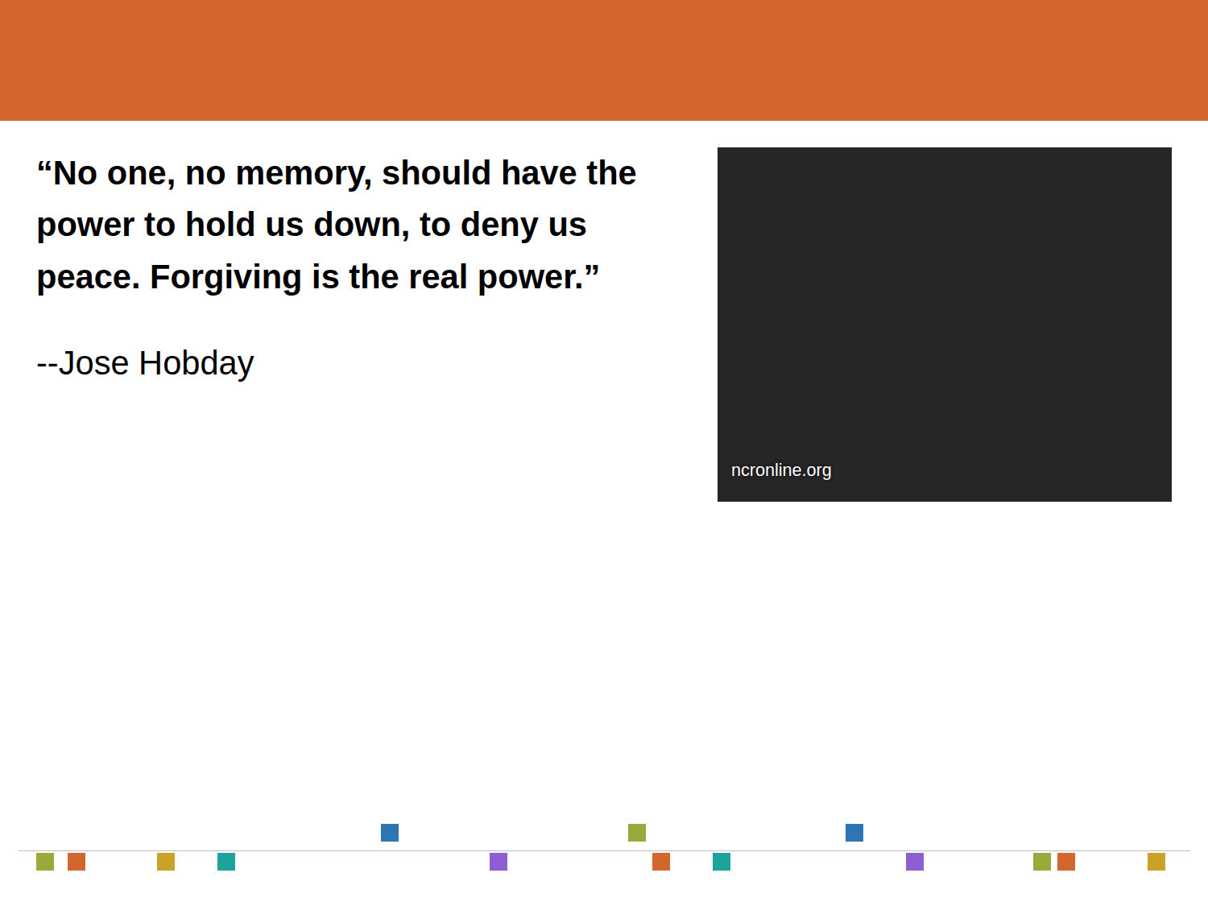“No one, no memory, should have the power to hold us down, to deny us peace. Forgiving is the real power.”
--Jose Hobday
ncronline.org